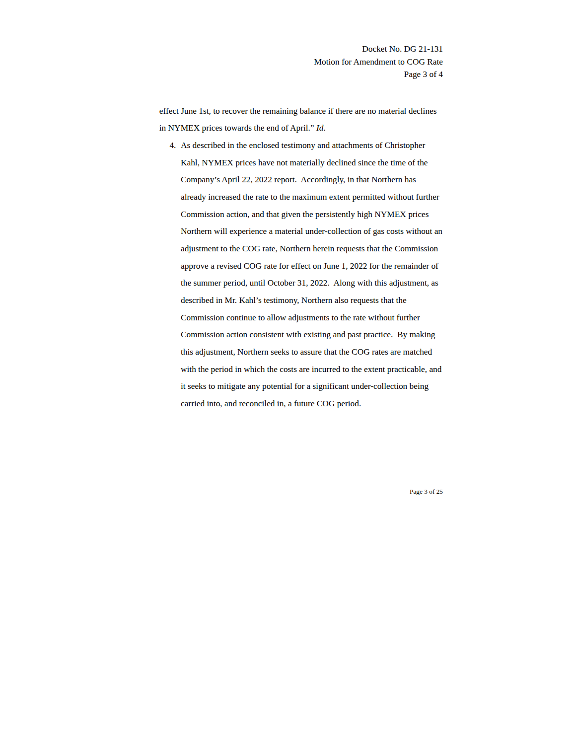Docket No. DG 21-131
Motion for Amendment to COG Rate
Page 3 of 4
effect June 1st, to recover the remaining balance if there are no material declines in NYMEX prices towards the end of April.” Id.
4. As described in the enclosed testimony and attachments of Christopher Kahl, NYMEX prices have not materially declined since the time of the Company’s April 22, 2022 report. Accordingly, in that Northern has already increased the rate to the maximum extent permitted without further Commission action, and that given the persistently high NYMEX prices Northern will experience a material under-collection of gas costs without an adjustment to the COG rate, Northern herein requests that the Commission approve a revised COG rate for effect on June 1, 2022 for the remainder of the summer period, until October 31, 2022. Along with this adjustment, as described in Mr. Kahl’s testimony, Northern also requests that the Commission continue to allow adjustments to the rate without further Commission action consistent with existing and past practice. By making this adjustment, Northern seeks to assure that the COG rates are matched with the period in which the costs are incurred to the extent practicable, and it seeks to mitigate any potential for a significant under-collection being carried into, and reconciled in, a future COG period.
Page 3 of 25